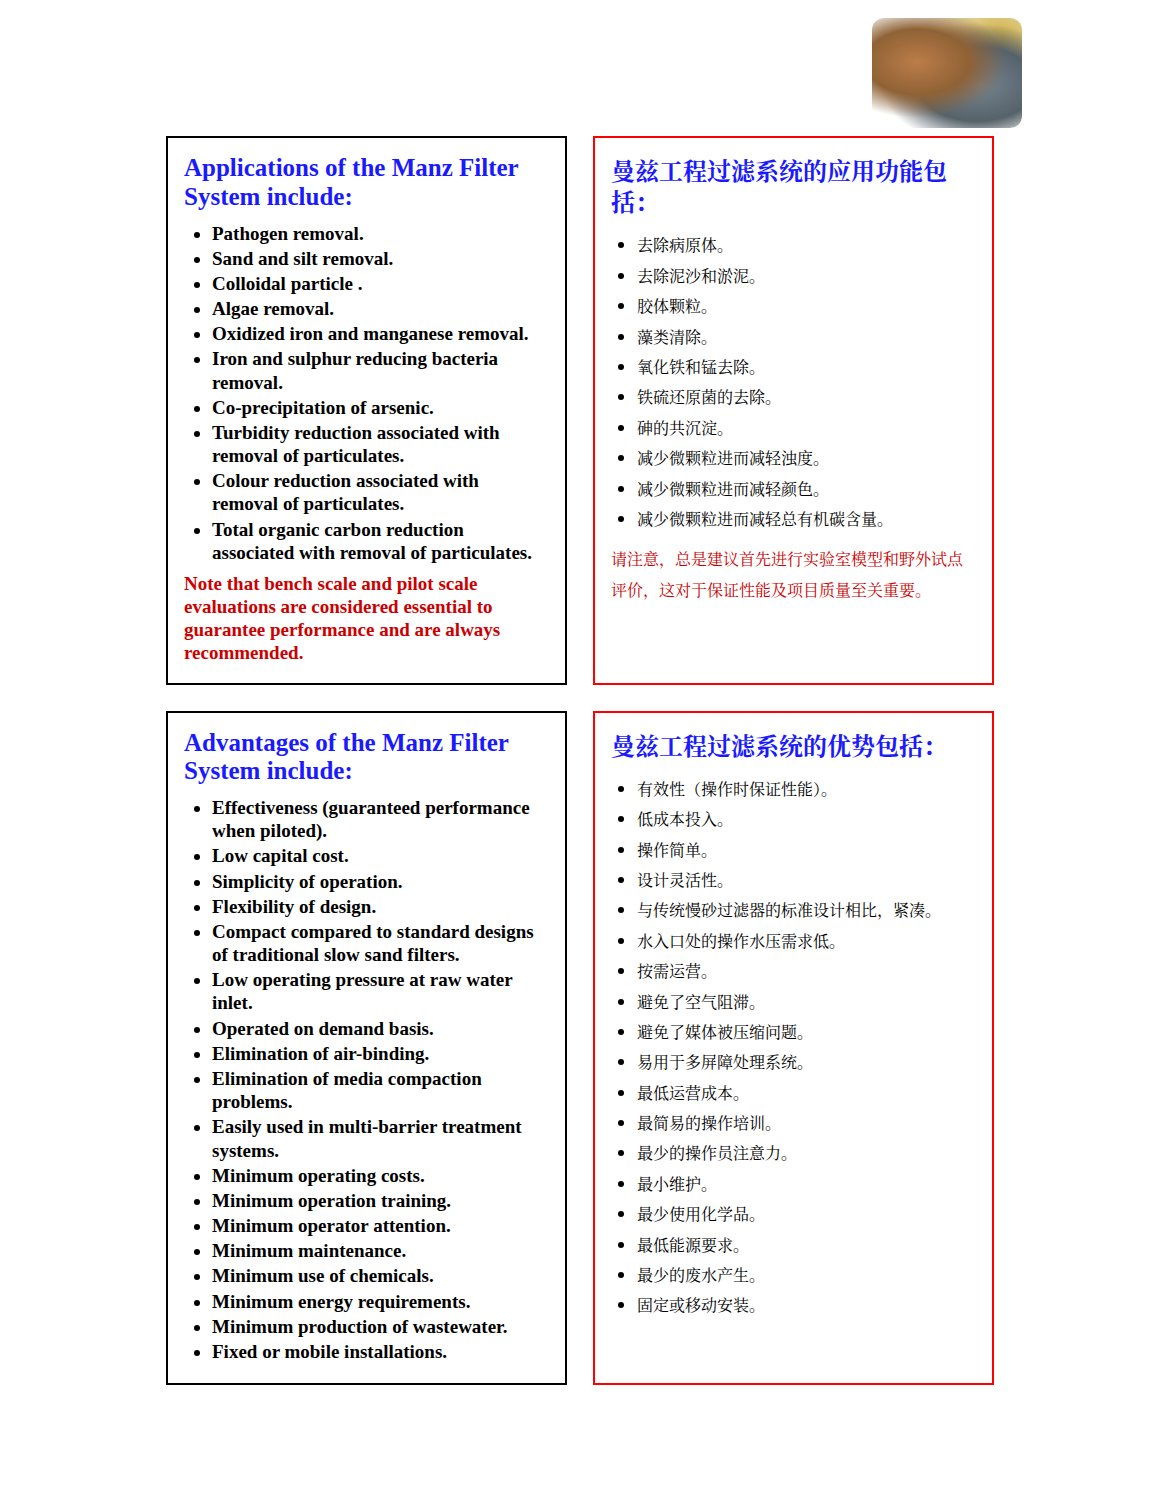Applications of the Manz Filter System include:
Pathogen removal.
Sand and silt removal.
Colloidal particle .
Algae removal.
Oxidized iron and manganese removal.
Iron and sulphur reducing bacteria removal.
Co-precipitation of arsenic.
Turbidity reduction associated with removal of particulates.
Colour reduction associated with removal of particulates.
Total organic carbon reduction associated with removal of particulates.
Note that bench scale and pilot scale evaluations are considered essential to guarantee performance and are always recommended.
曼兹工程过滤系统的应用功能包括：
去除病原体。
去除泥沙和淤泥。
胶体颗粒。
藻类清除。
氧化铁和锰去除。
铁硫还原菌的去除。
砷的共沉淀。
减少微颗粒进而减轻浊度。
减少微颗粒进而减轻颜色。
减少微颗粒进而减轻总有机碳含量。
请注意，总是建议首先进行实验室模型和野外试点评价，这对于保证性能及项目质量至关重要。
Advantages of the Manz Filter System include:
Effectiveness (guaranteed performance when piloted).
Low capital cost.
Simplicity of operation.
Flexibility of design.
Compact compared to standard designs of traditional slow sand filters.
Low operating pressure at raw water inlet.
Operated on demand basis.
Elimination of air-binding.
Elimination of media compaction problems.
Easily used in multi-barrier treatment systems.
Minimum operating costs.
Minimum operation training.
Minimum operator attention.
Minimum maintenance.
Minimum use of chemicals.
Minimum energy requirements.
Minimum production of wastewater.
Fixed or mobile installations.
曼兹工程过滤系统的优势包括：
有效性（操作时保证性能）。
低成本投入。
操作简单。
设计灵活性。
与传统慢砂过滤器的标准设计相比，紧凑。
水入口处的操作水压需求低。
按需运营。
避免了空气阻滞。
避免了媒体被压缩问题。
易用于多屏障处理系统。
最低运营成本。
最简易的操作培训。
最少的操作员注意力。
最小维护。
最少使用化学品。
最低能源要求。
最少的废水产生。
固定或移动安装。